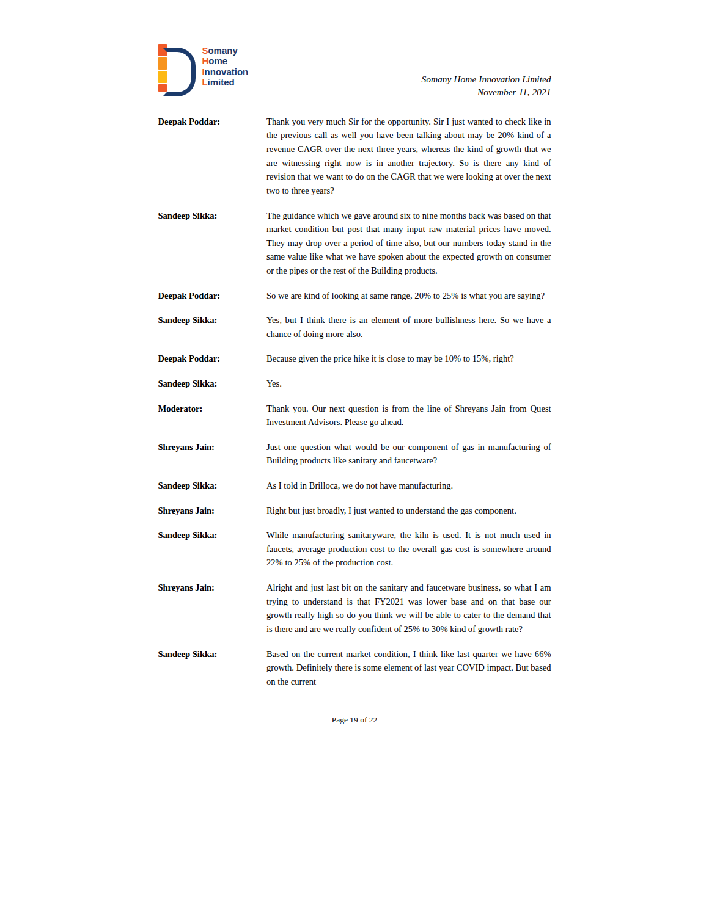Somany
Home
Innovation
Limited
Somany Home Innovation Limited
November 11, 2021
| Deepak Poddar: | Thank you very much Sir for the opportunity. Sir I just wanted to check like in the previous call as well you have been talking about may be 20% kind of a revenue CAGR over the next three years, whereas the kind of growth that we are witnessing right now is in another trajectory. So is there any kind of revision that we want to do on the CAGR that we were looking at over the next two to three years? |
| Sandeep Sikka: | The guidance which we gave around six to nine months back was based on that market condition but post that many input raw material prices have moved. They may drop over a period of time also, but our numbers today stand in the same value like what we have spoken about the expected growth on consumer or the pipes or the rest of the Building products. |
| Deepak Poddar: | So we are kind of looking at same range, 20% to 25% is what you are saying? |
| Sandeep Sikka: | Yes, but I think there is an element of more bullishness here. So we have a chance of doing more also. |
| Deepak Poddar: | Because given the price hike it is close to may be 10% to 15%, right? |
| Sandeep Sikka: | Yes. |
| Moderator: | Thank you. Our next question is from the line of Shreyans Jain from Quest Investment Advisors. Please go ahead. |
| Shreyans Jain: | Just one question what would be our component of gas in manufacturing of Building products like sanitary and faucetware? |
| Sandeep Sikka: | As I told in Brilloca, we do not have manufacturing. |
| Shreyans Jain: | Right but just broadly, I just wanted to understand the gas component. |
| Sandeep Sikka: | While manufacturing sanitaryware, the kiln is used. It is not much used in faucets, average production cost to the overall gas cost is somewhere around 22% to 25% of the production cost. |
| Shreyans Jain: | Alright and just last bit on the sanitary and faucetware business, so what I am trying to understand is that FY2021 was lower base and on that base our growth really high so do you think we will be able to cater to the demand that is there and are we really confident of 25% to 30% kind of growth rate? |
| Sandeep Sikka: | Based on the current market condition, I think like last quarter we have 66% growth. Definitely there is some element of last year COVID impact. But based on the current |
Page 19 of 22